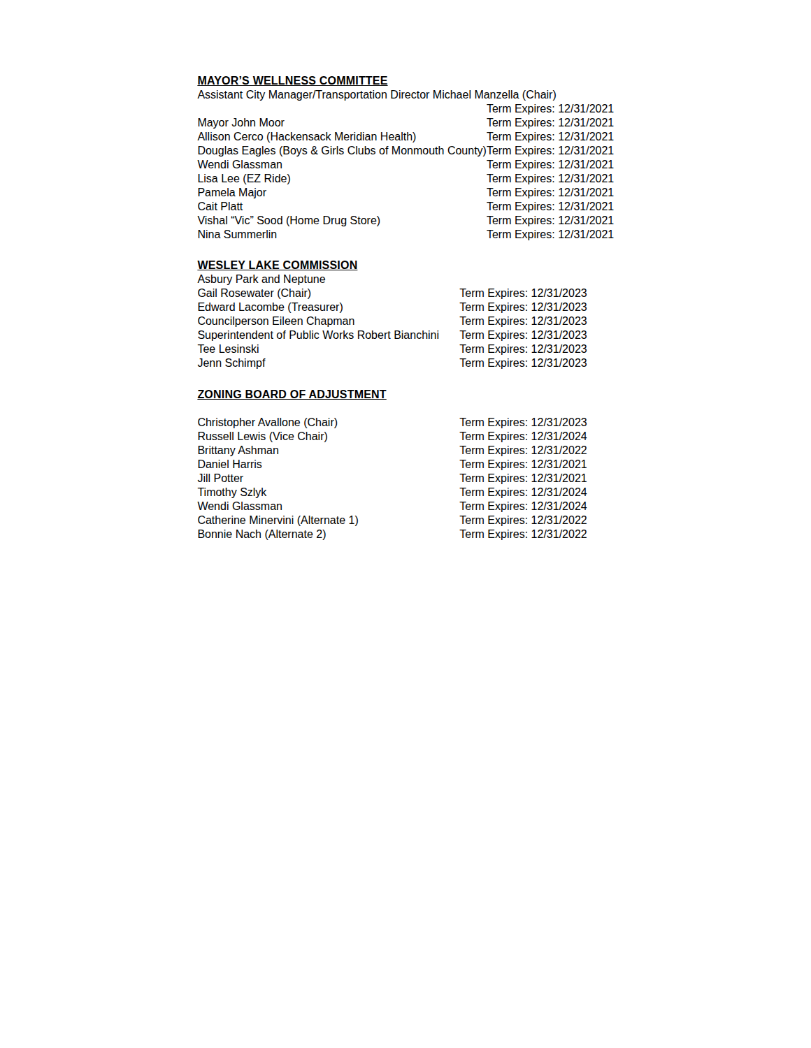MAYOR’S WELLNESS COMMITTEE
Assistant City Manager/Transportation Director Michael Manzella (Chair)
| | Term Expires: 12/31/2021 |
| Mayor John Moor | Term Expires: 12/31/2021 |
| Allison Cerco (Hackensack Meridian Health) | Term Expires: 12/31/2021 |
| Douglas Eagles (Boys & Girls Clubs of Monmouth County) | Term Expires: 12/31/2021 |
| Wendi Glassman | Term Expires: 12/31/2021 |
| Lisa Lee (EZ Ride) | Term Expires: 12/31/2021 |
| Pamela Major | Term Expires: 12/31/2021 |
| Cait Platt | Term Expires: 12/31/2021 |
| Vishal “Vic” Sood (Home Drug Store) | Term Expires: 12/31/2021 |
| Nina Summerlin | Term Expires: 12/31/2021 |
WESLEY LAKE COMMISSION
Asbury Park and Neptune
| Gail Rosewater (Chair) | Term Expires: 12/31/2023 |
| Edward Lacombe (Treasurer) | Term Expires: 12/31/2023 |
| Councilperson Eileen Chapman | Term Expires: 12/31/2023 |
| Superintendent of Public Works Robert Bianchini | Term Expires: 12/31/2023 |
| Tee Lesinski | Term Expires: 12/31/2023 |
| Jenn Schimpf | Term Expires: 12/31/2023 |
ZONING BOARD OF ADJUSTMENT
| Christopher Avallone (Chair) | Term Expires: 12/31/2023 |
| Russell Lewis (Vice Chair) | Term Expires: 12/31/2024 |
| Brittany Ashman | Term Expires: 12/31/2022 |
| Daniel Harris | Term Expires: 12/31/2021 |
| Jill Potter | Term Expires: 12/31/2021 |
| Timothy Szlyk | Term Expires: 12/31/2024 |
| Wendi Glassman | Term Expires: 12/31/2024 |
| Catherine Minervini (Alternate 1) | Term Expires: 12/31/2022 |
| Bonnie Nach (Alternate 2) | Term Expires: 12/31/2022 |